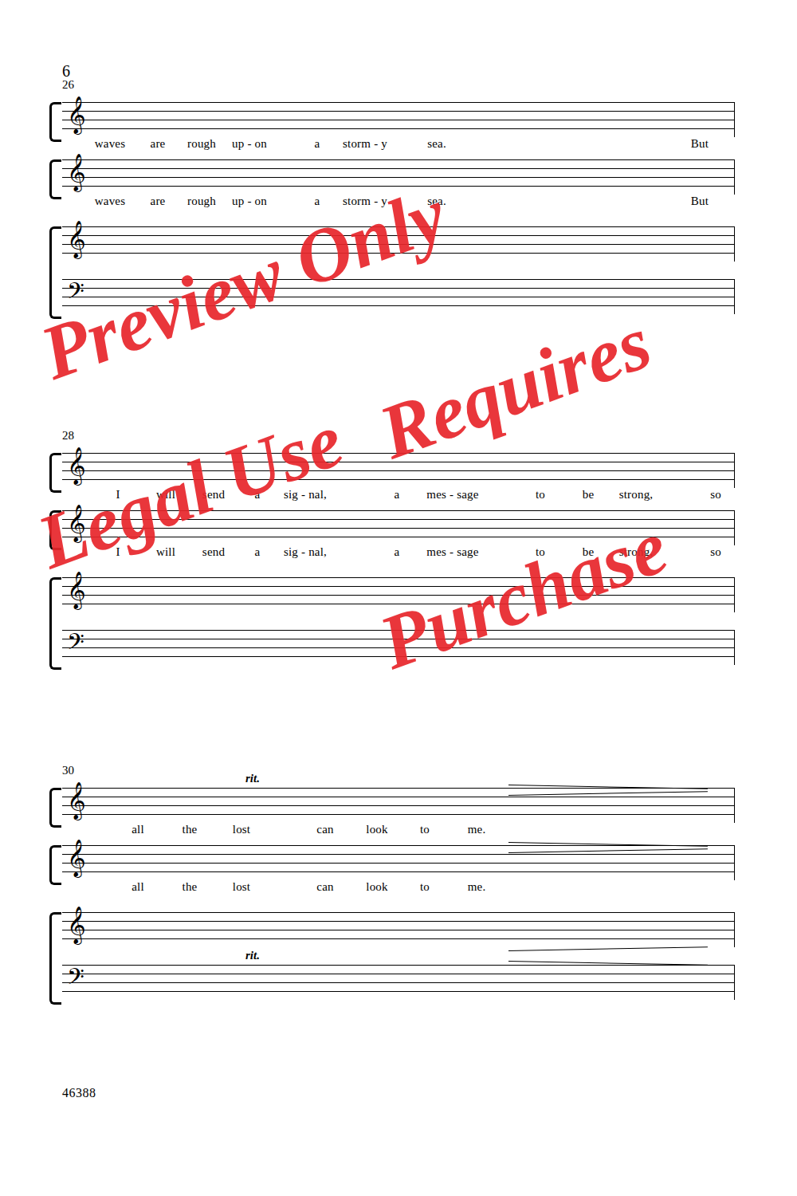6
============================================================ SYSTEM 1 — measure 26 ============================================================
26
𝄞
waves are rough up - on a storm - y sea. But
𝄞
waves are rough up - on a storm - y sea. But
𝄞
𝄢
============================================================ SYSTEM 2 — measures 28–29 ============================================================
28
𝄞
I will send a sig - nal, a mes - sage to be strong, so
𝄞
I will send a sig - nal, a mes - sage to be strong, so
𝄞
𝄢
============================================================ SYSTEM 3 — measures 30–31 ============================================================
30
𝄞
rit.
all the lost can look to me.
𝄞
all the lost can look to me.
𝄞
rit.
𝄢
46388
============================================================ WATERMARK OVERLAY ============================================================
Preview Only
Legal Use
Requires
Purchase
Watermark text: Preview Only — Legal Use Requires Purchase